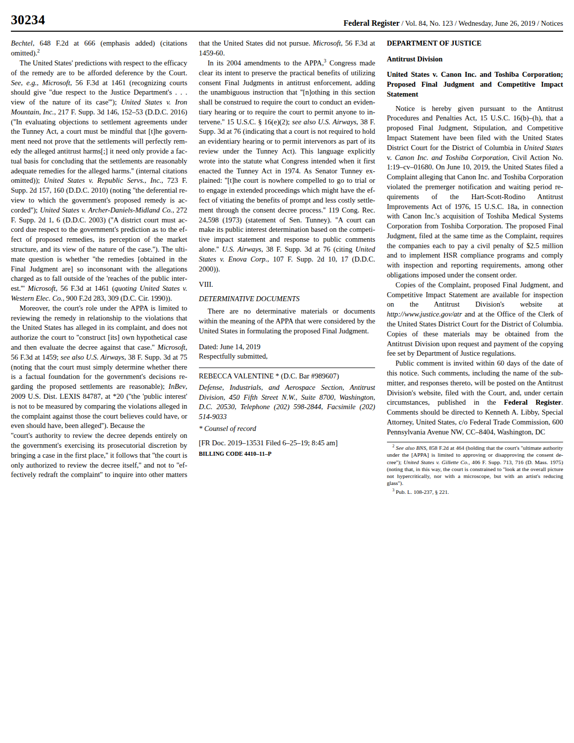30234
Federal Register / Vol. 84, No. 123 / Wednesday, June 26, 2019 / Notices
Bechtel, 648 F.2d at 666 (emphasis added) (citations omitted).2
The United States' predictions with respect to the efficacy of the remedy are to be afforded deference by the Court. See, e.g., Microsoft, 56 F.3d at 1461 (recognizing courts should give ''due respect to the Justice Department's . . . view of the nature of its case'''); United States v. Iron Mountain, Inc., 217 F. Supp. 3d 146, 152–53 (D.D.C. 2016) (''In evaluating objections to settlement agreements under the Tunney Act, a court must be mindful that [t]he government need not prove that the settlements will perfectly remedy the alleged antitrust harms[;] it need only provide a factual basis for concluding that the settlements are reasonably adequate remedies for the alleged harms.'' (internal citations omitted)); United States v. Republic Servs., Inc., 723 F. Supp. 2d 157, 160 (D.D.C. 2010) (noting ''the deferential review to which the government's proposed remedy is accorded''); United States v. Archer-Daniels-Midland Co., 272 F. Supp. 2d 1, 6 (D.D.C. 2003) (''A district court must accord due respect to the government's prediction as to the effect of proposed remedies, its perception of the market structure, and its view of the nature of the case.''). The ultimate question is whether ''the remedies [obtained in the Final Judgment are] so inconsonant with the allegations charged as to fall outside of the 'reaches of the public interest.''' Microsoft, 56 F.3d at 1461 (quoting United States v. Western Elec. Co., 900 F.2d 283, 309 (D.C. Cir. 1990)).
Moreover, the court's role under the APPA is limited to reviewing the remedy in relationship to the violations that the United States has alleged in its complaint, and does not authorize the court to ''construct [its] own hypothetical case and then evaluate the decree against that case.'' Microsoft, 56 F.3d at 1459; see also U.S. Airways, 38 F. Supp. 3d at 75 (noting that the court must simply determine whether there is a factual foundation for the government's decisions regarding the proposed settlements are reasonable); InBev, 2009 U.S. Dist. LEXIS 84787, at *20 (''the 'public interest' is not to be measured by comparing the violations alleged in the complaint against those the court believes could have, or even should have, been alleged''). Because the
''court's authority to review the decree depends entirely on the government's exercising its prosecutorial discretion by bringing a case in the first place,'' it follows that ''the court is only authorized to review the decree itself,'' and not to ''effectively redraft the complaint'' to inquire into other matters that the United States did not pursue. Microsoft, 56 F.3d at 1459-60.
In its 2004 amendments to the APPA,3 Congress made clear its intent to preserve the practical benefits of utilizing consent Final Judgments in antitrust enforcement, adding the unambiguous instruction that ''[n]othing in this section shall be construed to require the court to conduct an evidentiary hearing or to require the court to permit anyone to intervene.'' 15 U.S.C. § 16(e)(2); see also U.S. Airways, 38 F. Supp. 3d at 76 (indicating that a court is not required to hold an evidentiary hearing or to permit intervenors as part of its review under the Tunney Act). This language explicitly wrote into the statute what Congress intended when it first enacted the Tunney Act in 1974. As Senator Tunney explained: ''[t]he court is nowhere compelled to go to trial or to engage in extended proceedings which might have the effect of vitiating the benefits of prompt and less costly settlement through the consent decree process.'' 119 Cong. Rec. 24,598 (1973) (statement of Sen. Tunney). ''A court can make its public interest determination based on the competitive impact statement and response to public comments alone.'' U.S. Airways, 38 F. Supp. 3d at 76 (citing United States v. Enova Corp., 107 F. Supp. 2d 10, 17 (D.D.C. 2000)).
VIII.
DETERMINATIVE DOCUMENTS
There are no determinative materials or documents within the meaning of the APPA that were considered by the United States in formulating the proposed Final Judgment.
Dated: June 14, 2019
Respectfully submitted,
REBECCA VALENTINE * (D.C. Bar #989607)
Defense, Industrials, and Aerospace Section, Antitrust Division, 450 Fifth Street N.W., Suite 8700, Washington, D.C. 20530, Telephone (202) 598-2844, Facsimile (202) 514-9033
* Counsel of record
[FR Doc. 2019–13531 Filed 6–25–19; 8:45 am]
BILLING CODE 4410–11–P
DEPARTMENT OF JUSTICE
Antitrust Division
United States v. Canon Inc. and Toshiba Corporation; Proposed Final Judgment and Competitive Impact Statement
Notice is hereby given pursuant to the Antitrust Procedures and Penalties Act, 15 U.S.C. 16(b)–(h), that a proposed Final Judgment, Stipulation, and Competitive Impact Statement have been filed with the United States District Court for the District of Columbia in United States v. Canon Inc. and Toshiba Corporation, Civil Action No. 1:19–cv–01680. On June 10, 2019, the United States filed a Complaint alleging that Canon Inc. and Toshiba Corporation violated the premerger notification and waiting period requirements of the Hart-Scott-Rodino Antitrust Improvements Act of 1976, 15 U.S.C. 18a, in connection with Canon Inc.'s acquisition of Toshiba Medical Systems Corporation from Toshiba Corporation. The proposed Final Judgment, filed at the same time as the Complaint, requires the companies each to pay a civil penalty of $2.5 million and to implement HSR compliance programs and comply with inspection and reporting requirements, among other obligations imposed under the consent order.
Copies of the Complaint, proposed Final Judgment, and Competitive Impact Statement are available for inspection on the Antitrust Division's website at http://www.justice.gov/atr and at the Office of the Clerk of the United States District Court for the District of Columbia. Copies of these materials may be obtained from the Antitrust Division upon request and payment of the copying fee set by Department of Justice regulations.
Public comment is invited within 60 days of the date of this notice. Such comments, including the name of the submitter, and responses thereto, will be posted on the Antitrust Division's website, filed with the Court, and, under certain circumstances, published in the Federal Register. Comments should be directed to Kenneth A. Libby, Special Attorney, United States, c/o Federal Trade Commission, 600 Pennsylvania Avenue NW, CC–8404, Washington, DC
2 See also BNS, 858 F.2d at 464 (holding that the court's ''ultimate authority under the [APPA] is limited to approving or disapproving the consent decree''); United States v. Gillette Co., 406 F. Supp. 713, 716 (D. Mass. 1975) (noting that, in this way, the court is constrained to ''look at the overall picture not hypercritically, nor with a microscope, but with an artist's reducing glass'').
3 Pub. L. 108-237, § 221.